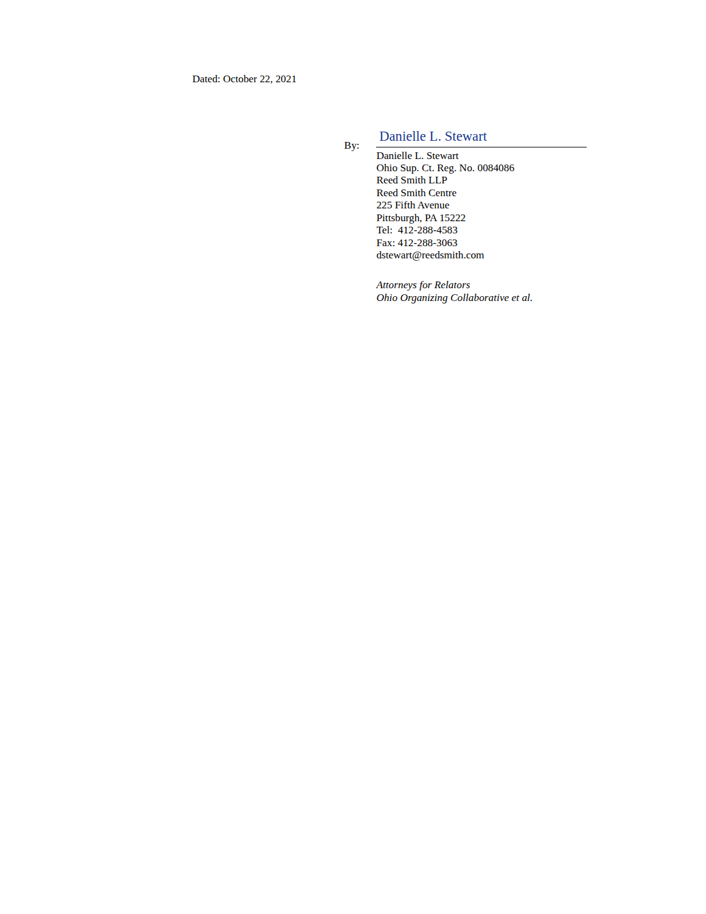Dated: October 22, 2021
By:
Danielle L. Stewart
Danielle L. Stewart
Ohio Sup. Ct. Reg. No. 0084086
Reed Smith LLP
Reed Smith Centre
225 Fifth Avenue
Pittsburgh, PA 15222
Tel: 412-288-4583
Fax: 412-288-3063
dstewart@reedsmith.com
Attorneys for Relators
Ohio Organizing Collaborative et al.